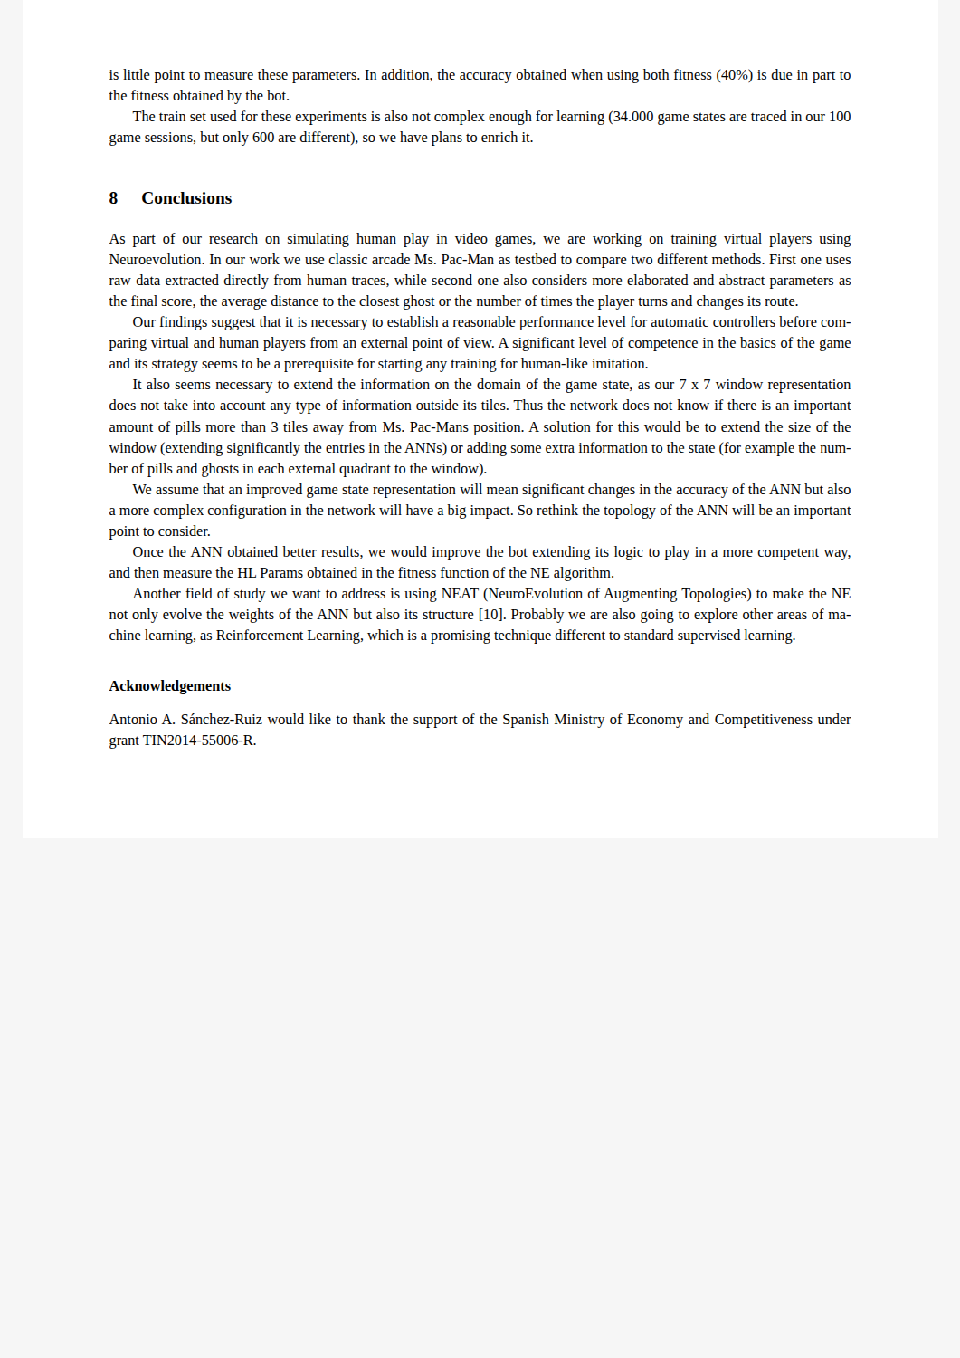is little point to measure these parameters. In addition, the accuracy obtained when using both fitness (40%) is due in part to the fitness obtained by the bot.
The train set used for these experiments is also not complex enough for learning (34.000 game states are traced in our 100 game sessions, but only 600 are different), so we have plans to enrich it.
8 Conclusions
As part of our research on simulating human play in video games, we are working on training virtual players using Neuroevolution. In our work we use classic arcade Ms. Pac-Man as testbed to compare two different methods. First one uses raw data extracted directly from human traces, while second one also considers more elaborated and abstract parameters as the final score, the average distance to the closest ghost or the number of times the player turns and changes its route.
Our findings suggest that it is necessary to establish a reasonable performance level for automatic controllers before comparing virtual and human players from an external point of view. A significant level of competence in the basics of the game and its strategy seems to be a prerequisite for starting any training for human-like imitation.
It also seems necessary to extend the information on the domain of the game state, as our 7 x 7 window representation does not take into account any type of information outside its tiles. Thus the network does not know if there is an important amount of pills more than 3 tiles away from Ms. Pac-Mans position. A solution for this would be to extend the size of the window (extending significantly the entries in the ANNs) or adding some extra information to the state (for example the number of pills and ghosts in each external quadrant to the window).
We assume that an improved game state representation will mean significant changes in the accuracy of the ANN but also a more complex configuration in the network will have a big impact. So rethink the topology of the ANN will be an important point to consider.
Once the ANN obtained better results, we would improve the bot extending its logic to play in a more competent way, and then measure the HL Params obtained in the fitness function of the NE algorithm.
Another field of study we want to address is using NEAT (NeuroEvolution of Augmenting Topologies) to make the NE not only evolve the weights of the ANN but also its structure [10]. Probably we are also going to explore other areas of machine learning, as Reinforcement Learning, which is a promising technique different to standard supervised learning.
Acknowledgements
Antonio A. Sánchez-Ruiz would like to thank the support of the Spanish Ministry of Economy and Competitiveness under grant TIN2014-55006-R.